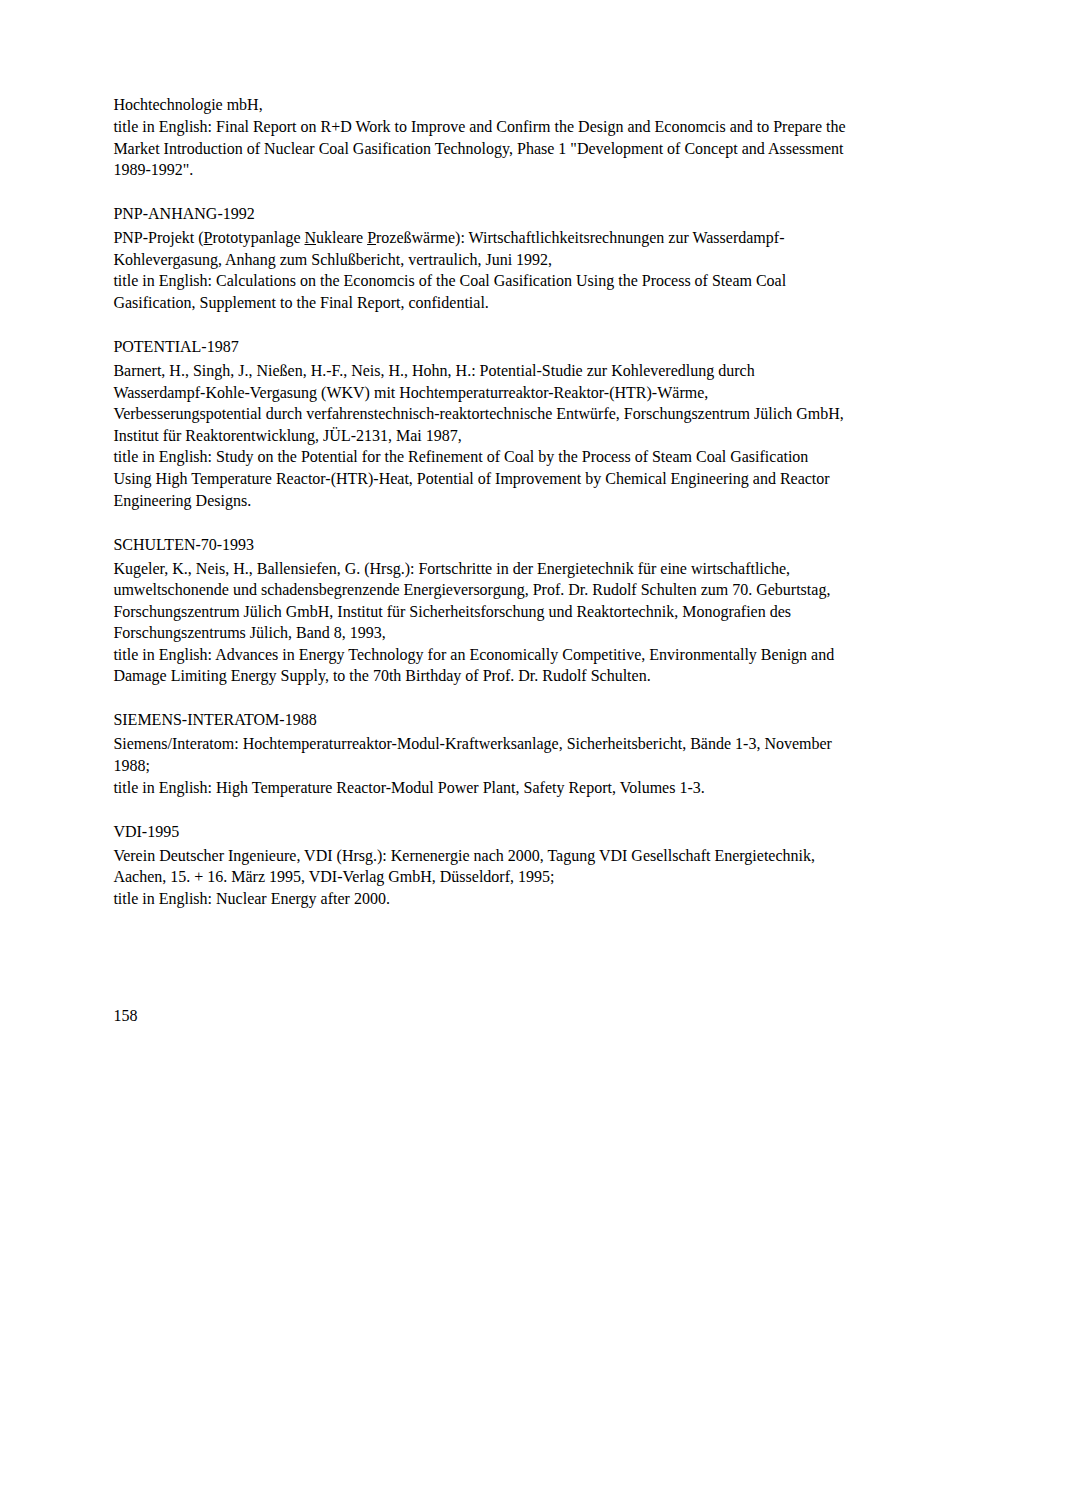Hochtechnologie mbH,
title in English: Final Report on R+D Work to Improve and Confirm the Design and Economcis and to Prepare the Market Introduction of Nuclear Coal Gasification Technology, Phase 1 "Development of Concept and Assessment 1989-1992".
PNP-ANHANG-1992
PNP-Projekt (Prototypanlage Nukleare Prozeßwärme): Wirtschaftlichkeitsrechnungen zur Wasserdampf-Kohlevergasung, Anhang zum Schlußbericht, vertraulich, Juni 1992,
title in English: Calculations on the Economcis of the Coal Gasification Using the Process of Steam Coal Gasification, Supplement to the Final Report, confidential.
POTENTIAL-1987
Barnert, H., Singh, J., Nießen, H.-F., Neis, H., Hohn, H.: Potential-Studie zur Kohleveredlung durch Wasserdampf-Kohle-Vergasung (WKV) mit Hochtemperaturreaktor-Reaktor-(HTR)-Wärme, Verbesserungspotential durch verfahrenstechnisch-reaktortechnische Entwürfe, Forschungszentrum Jülich GmbH, Institut für Reaktorentwicklung, JÜL-2131, Mai 1987,
title in English: Study on the Potential for the Refinement of Coal by the Process of Steam Coal Gasification Using High Temperature Reactor-(HTR)-Heat, Potential of Improvement by Chemical Engineering and Reactor Engineering Designs.
SCHULTEN-70-1993
Kugeler, K., Neis, H., Ballensiefen, G. (Hrsg.): Fortschritte in der Energietechnik für eine wirtschaftliche, umweltschonende und schadensbegrenzende Energieversorgung, Prof. Dr. Rudolf Schulten zum 70. Geburtstag, Forschungszentrum Jülich GmbH, Institut für Sicherheitsforschung und Reaktortechnik, Monografien des Forschungszentrums Jülich, Band 8, 1993,
title in English: Advances in Energy Technology for an Economically Competitive, Environmentally Benign and Damage Limiting Energy Supply, to the 70th Birthday of Prof. Dr. Rudolf Schulten.
SIEMENS-INTERATOM-1988
Siemens/Interatom: Hochtemperaturreaktor-Modul-Kraftwerksanlage, Sicherheitsbericht, Bände 1-3, November 1988;
title in English: High Temperature Reactor-Modul Power Plant, Safety Report, Volumes 1-3.
VDI-1995
Verein Deutscher Ingenieure, VDI (Hrsg.): Kernenergie nach 2000, Tagung VDI Gesellschaft Energietechnik, Aachen, 15. + 16. März 1995, VDI-Verlag GmbH, Düsseldorf, 1995;
title in English: Nuclear Energy after 2000.
158